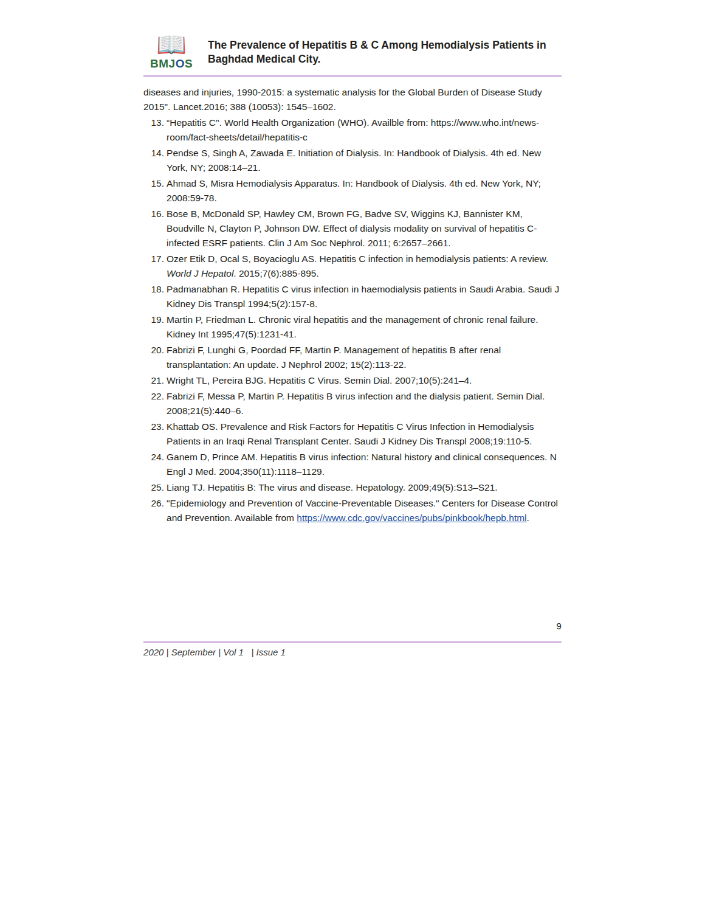📖 BMJOS
The Prevalence of Hepatitis B & C Among Hemodialysis Patients in Baghdad Medical City.
diseases and injuries, 1990-2015: a systematic analysis for the Global Burden of Disease Study 2015". Lancet.2016; 388 (10053): 1545–1602.
13.“Hepatitis C". World Health Organization (WHO). Availble from: https://www.who.int/news-room/fact-sheets/detail/hepatitis-c
14. Pendse S, Singh A, Zawada E. Initiation of Dialysis. In: Handbook of Dialysis. 4th ed. New York, NY; 2008:14–21.
15. Ahmad S, Misra Hemodialysis Apparatus. In: Handbook of Dialysis. 4th ed. New York, NY; 2008:59-78.
16. Bose B, McDonald SP, Hawley CM, Brown FG, Badve SV, Wiggins KJ, Bannister KM, Boudville N, Clayton P, Johnson DW. Effect of dialysis modality on survival of hepatitis C-infected ESRF patients. Clin J Am Soc Nephrol. 2011; 6:2657–2661.
17. Ozer Etik D, Ocal S, Boyacioglu AS. Hepatitis C infection in hemodialysis patients: A review. World J Hepatol. 2015;7(6):885-895.
18. Padmanabhan R. Hepatitis C virus infection in haemodialysis patients in Saudi Arabia. Saudi J Kidney Dis Transpl 1994;5(2):157-8.
19. Martin P, Friedman L. Chronic viral hepatitis and the management of chronic renal failure. Kidney Int 1995;47(5):1231-41.
20. Fabrizi F, Lunghi G, Poordad FF, Martin P. Management of hepatitis B after renal transplantation: An update. J Nephrol 2002; 15(2):113-22.
21. Wright TL, Pereira BJG. Hepatitis C Virus. Semin Dial. 2007;10(5):241–4.
22. Fabrizi F, Messa P, Martin P. Hepatitis B virus infection and the dialysis patient. Semin Dial. 2008;21(5):440–6.
23. Khattab OS. Prevalence and Risk Factors for Hepatitis C Virus Infection in Hemodialysis Patients in an Iraqi Renal Transplant Center. Saudi J Kidney Dis Transpl 2008;19:110-5.
24. Ganem D, Prince AM. Hepatitis B virus infection: Natural history and clinical consequences. N Engl J Med. 2004;350(11):1118–1129.
25. Liang TJ. Hepatitis B: The virus and disease. Hepatology. 2009;49(5):S13–S21.
26."Epidemiology and Prevention of Vaccine-Preventable Diseases." Centers for Disease Control and Prevention. Available from https://www.cdc.gov/vaccines/pubs/pinkbook/hepb.html.
9
2020 | September | Vol 1 | Issue 1